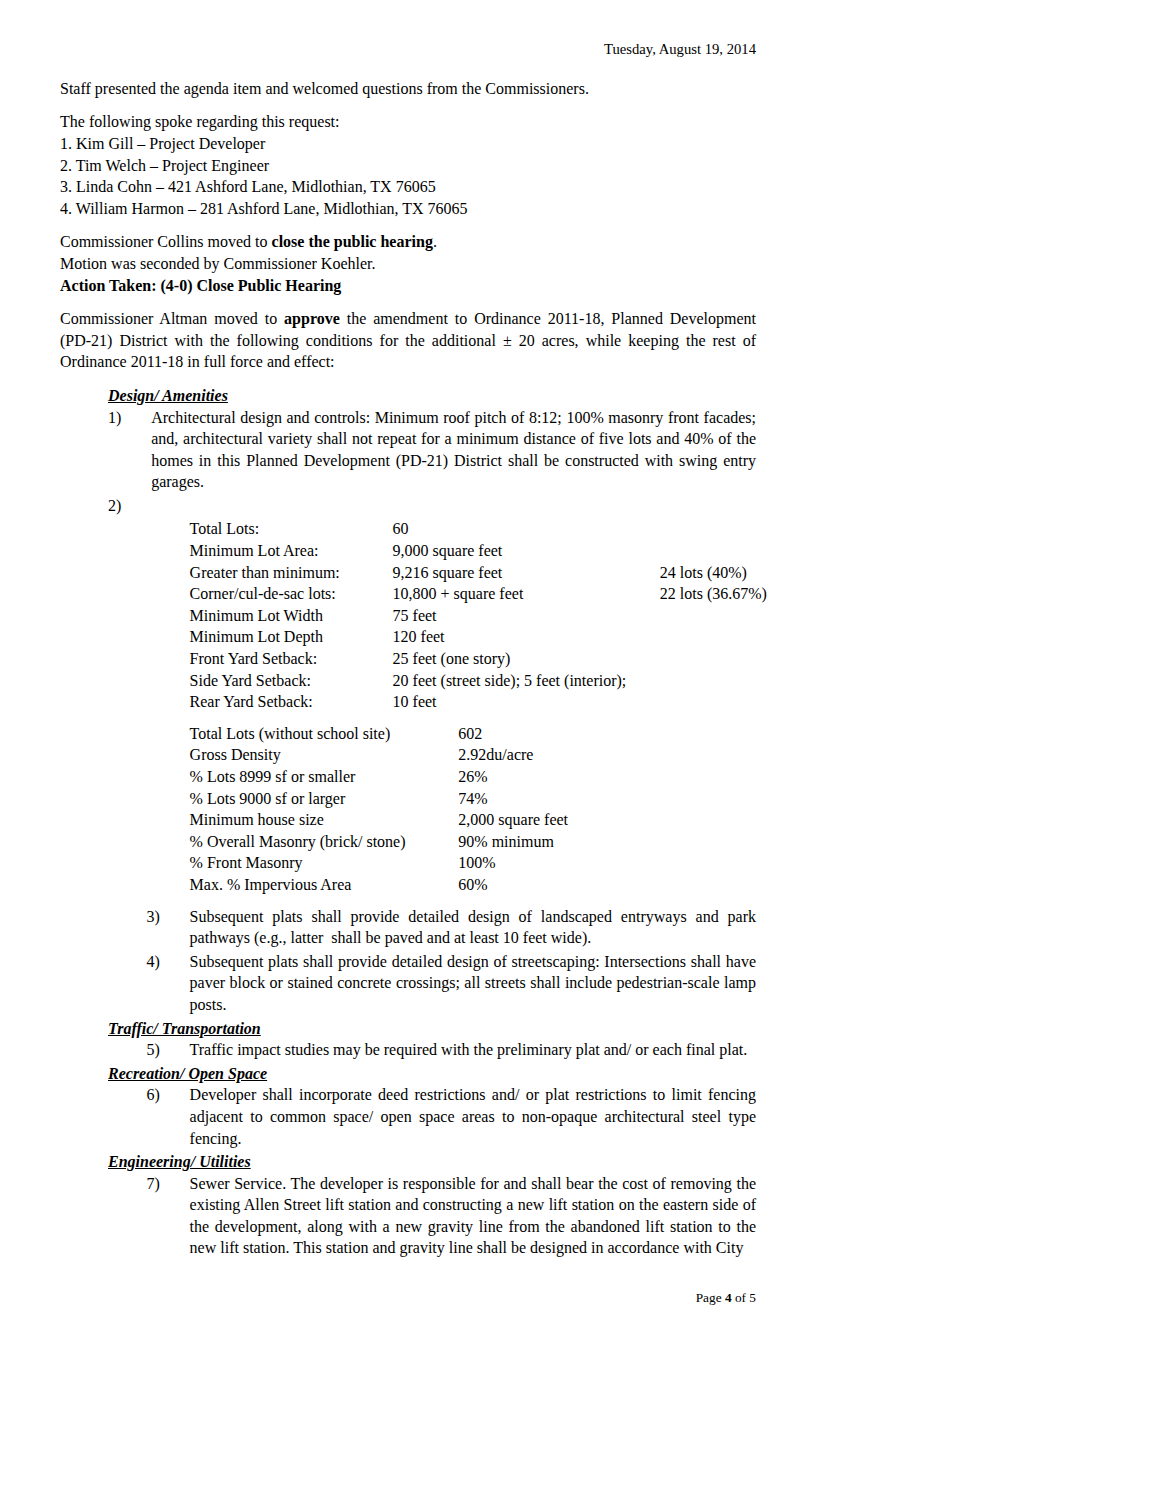Tuesday, August 19, 2014
Staff presented the agenda item and welcomed questions from the Commissioners.
The following spoke regarding this request:
1. Kim Gill – Project Developer
2. Tim Welch – Project Engineer
3. Linda Cohn – 421 Ashford Lane, Midlothian, TX 76065
4. William Harmon – 281 Ashford Lane, Midlothian, TX 76065
Commissioner Collins moved to close the public hearing.
Motion was seconded by Commissioner Koehler.
Action Taken: (4-0) Close Public Hearing
Commissioner Altman moved to approve the amendment to Ordinance 2011-18, Planned Development (PD-21) District with the following conditions for the additional ± 20 acres, while keeping the rest of Ordinance 2011-18 in full force and effect:
Design/ Amenities
1)
Architectural design and controls: Minimum roof pitch of 8:12; 100% masonry front facades; and, architectural variety shall not repeat for a minimum distance of five lots and 40% of the homes in this Planned Development (PD-21) District shall be constructed with swing entry garages.
2)
| Total Lots: | 60 | |
| Minimum Lot Area: | 9,000 square feet | |
| Greater than minimum: | 9,216 square feet | 24 lots (40%) |
| Corner/cul-de-sac lots: | 10,800 + square feet | 22 lots (36.67%) |
| Minimum Lot Width | 75 feet | |
| Minimum Lot Depth | 120 feet | |
| Front Yard Setback: | 25 feet (one story) | |
| Side Yard Setback: | 20 feet (street side); 5 feet (interior); | |
| Rear Yard Setback: | 10 feet | |
| Total Lots (without school site) | 602 |
| Gross Density | 2.92du/acre |
| % Lots 8999 sf or smaller | 26% |
| % Lots 9000 sf or larger | 74% |
| Minimum house size | 2,000 square feet |
| % Overall Masonry (brick/ stone) | 90% minimum |
| % Front Masonry | 100% |
| Max. % Impervious Area | 60% |
3)
Subsequent plats shall provide detailed design of landscaped entryways and park pathways (e.g., latter shall be paved and at least 10 feet wide).
4)
Subsequent plats shall provide detailed design of streetscaping: Intersections shall have paver block or stained concrete crossings; all streets shall include pedestrian-scale lamp posts.
Traffic/ Transportation
5)
Traffic impact studies may be required with the preliminary plat and/ or each final plat.
Recreation/ Open Space
6)
Developer shall incorporate deed restrictions and/ or plat restrictions to limit fencing adjacent to common space/ open space areas to non-opaque architectural steel type fencing.
Engineering/ Utilities
7)
Sewer Service. The developer is responsible for and shall bear the cost of removing the existing Allen Street lift station and constructing a new lift station on the eastern side of the development, along with a new gravity line from the abandoned lift station to the new lift station. This station and gravity line shall be designed in accordance with City
Page 4 of 5